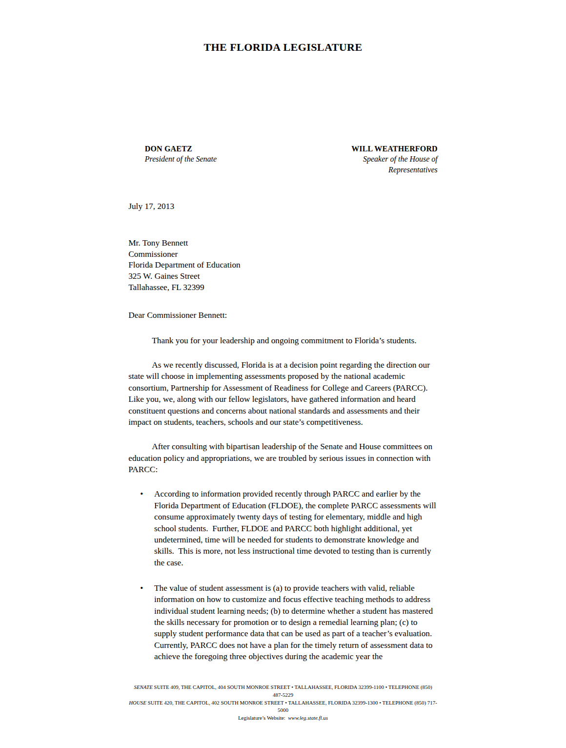THE FLORIDA LEGISLATURE
| DON GAETZ President of the Senate | WILL WEATHERFORD Speaker of the House of Representatives |
July 17, 2013
Mr. Tony Bennett
Commissioner
Florida Department of Education
325 W. Gaines Street
Tallahassee, FL 32399
Dear Commissioner Bennett:
Thank you for your leadership and ongoing commitment to Florida’s students.
As we recently discussed, Florida is at a decision point regarding the direction our state will choose in implementing assessments proposed by the national academic consortium, Partnership for Assessment of Readiness for College and Careers (PARCC). Like you, we, along with our fellow legislators, have gathered information and heard constituent questions and concerns about national standards and assessments and their impact on students, teachers, schools and our state’s competitiveness.
After consulting with bipartisan leadership of the Senate and House committees on education policy and appropriations, we are troubled by serious issues in connection with PARCC:
According to information provided recently through PARCC and earlier by the Florida Department of Education (FLDOE), the complete PARCC assessments will consume approximately twenty days of testing for elementary, middle and high school students. Further, FLDOE and PARCC both highlight additional, yet undetermined, time will be needed for students to demonstrate knowledge and skills. This is more, not less instructional time devoted to testing than is currently the case.
The value of student assessment is (a) to provide teachers with valid, reliable information on how to customize and focus effective teaching methods to address individual student learning needs; (b) to determine whether a student has mastered the skills necessary for promotion or to design a remedial learning plan; (c) to supply student performance data that can be used as part of a teacher’s evaluation. Currently, PARCC does not have a plan for the timely return of assessment data to achieve the foregoing three objectives during the academic year the
SENATE SUITE 409, THE CAPITOL, 404 SOUTH MONROE STREET • TALLAHASSEE, FLORIDA 32399-1100 • TELEPHONE (850) 487-5229
HOUSE SUITE 420, THE CAPITOL, 402 SOUTH MONROE STREET • TALLAHASSEE, FLORIDA 32399-1300 • TELEPHONE (850) 717-5000
Legislature’s Website: www.leg.state.fl.us